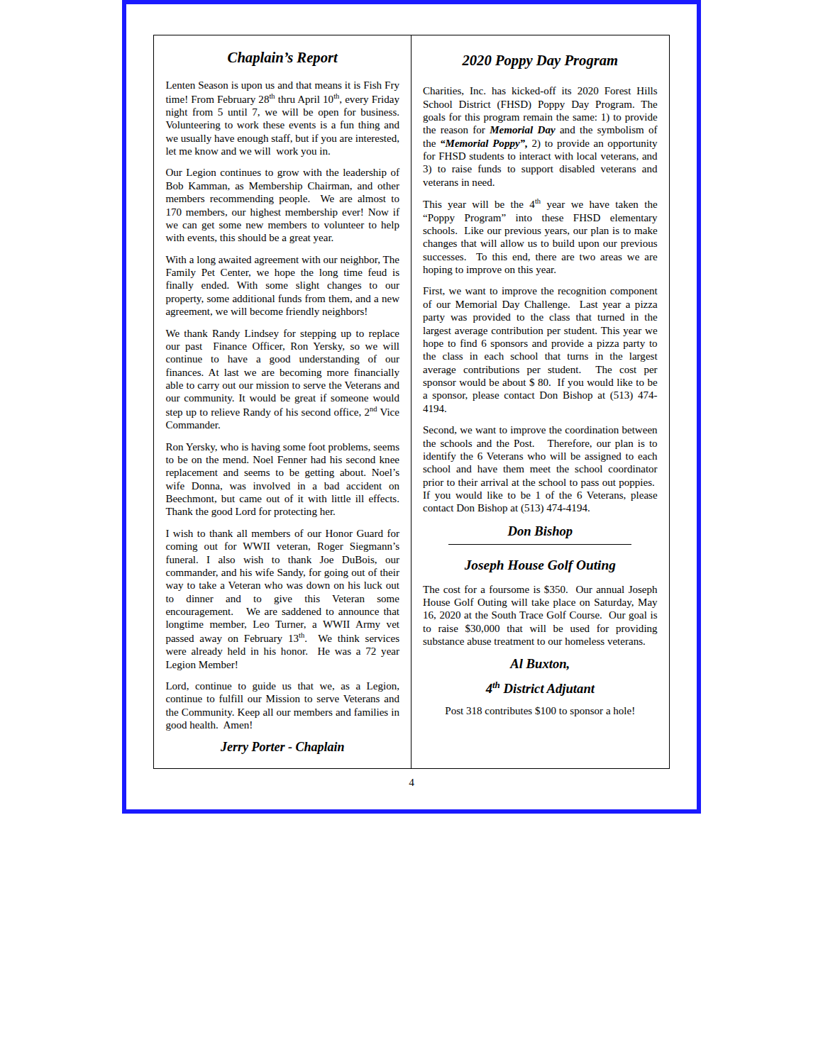Chaplain’s Report
Lenten Season is upon us and that means it is Fish Fry time! From February 28th thru April 10th, every Friday night from 5 until 7, we will be open for business. Volunteering to work these events is a fun thing and we usually have enough staff, but if you are interested, let me know and we will work you in.
Our Legion continues to grow with the leadership of Bob Kamman, as Membership Chairman, and other members recommending people. We are almost to 170 members, our highest membership ever! Now if we can get some new members to volunteer to help with events, this should be a great year.
With a long awaited agreement with our neighbor, The Family Pet Center, we hope the long time feud is finally ended. With some slight changes to our property, some additional funds from them, and a new agreement, we will become friendly neighbors!
We thank Randy Lindsey for stepping up to replace our past Finance Officer, Ron Yersky, so we will continue to have a good understanding of our finances. At last we are becoming more financially able to carry out our mission to serve the Veterans and our community. It would be great if someone would step up to relieve Randy of his second office, 2nd Vice Commander.
Ron Yersky, who is having some foot problems, seems to be on the mend. Noel Fenner had his second knee replacement and seems to be getting about. Noel’s wife Donna, was involved in a bad accident on Beechmont, but came out of it with little ill effects. Thank the good Lord for protecting her.
I wish to thank all members of our Honor Guard for coming out for WWII veteran, Roger Siegmann’s funeral. I also wish to thank Joe DuBois, our commander, and his wife Sandy, for going out of their way to take a Veteran who was down on his luck out to dinner and to give this Veteran some encouragement. We are saddened to announce that longtime member, Leo Turner, a WWII Army vet passed away on February 13th. We think services were already held in his honor. He was a 72 year Legion Member!
Lord, continue to guide us that we, as a Legion, continue to fulfill our Mission to serve Veterans and the Community. Keep all our members and families in good health. Amen!
Jerry Porter - Chaplain
2020 Poppy Day Program
Charities, Inc. has kicked-off its 2020 Forest Hills School District (FHSD) Poppy Day Program. The goals for this program remain the same: 1) to provide the reason for Memorial Day and the symbolism of the “Memorial Poppy”, 2) to provide an opportunity for FHSD students to interact with local veterans, and 3) to raise funds to support disabled veterans and veterans in need.
This year will be the 4th year we have taken the “Poppy Program” into these FHSD elementary schools. Like our previous years, our plan is to make changes that will allow us to build upon our previous successes. To this end, there are two areas we are hoping to improve on this year.
First, we want to improve the recognition component of our Memorial Day Challenge. Last year a pizza party was provided to the class that turned in the largest average contribution per student. This year we hope to find 6 sponsors and provide a pizza party to the class in each school that turns in the largest average contributions per student. The cost per sponsor would be about $ 80. If you would like to be a sponsor, please contact Don Bishop at (513) 474-4194.
Second, we want to improve the coordination between the schools and the Post. Therefore, our plan is to identify the 6 Veterans who will be assigned to each school and have them meet the school coordinator prior to their arrival at the school to pass out poppies. If you would like to be 1 of the 6 Veterans, please contact Don Bishop at (513) 474-4194.
Don Bishop
Joseph House Golf Outing
The cost for a foursome is $350. Our annual Joseph House Golf Outing will take place on Saturday, May 16, 2020 at the South Trace Golf Course. Our goal is to raise $30,000 that will be used for providing substance abuse treatment to our homeless veterans.
Al Buxton,
4th District Adjutant
Post 318 contributes $100 to sponsor a hole!
4